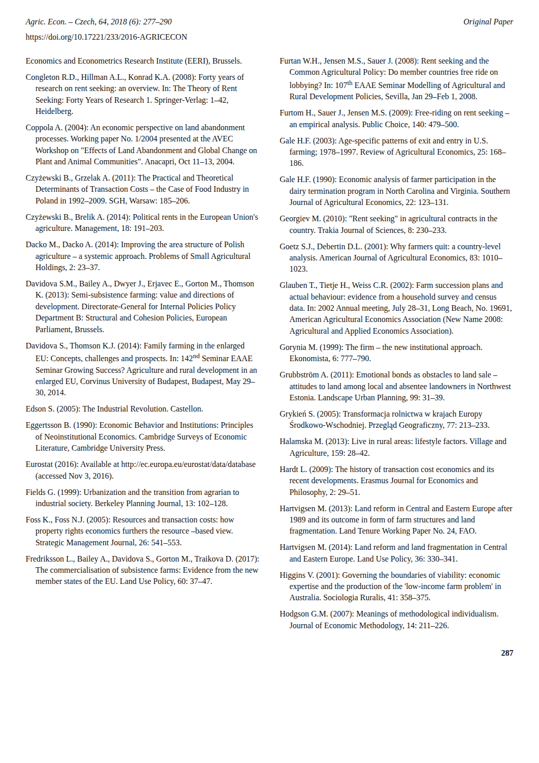Agric. Econ. – Czech, 64, 2018 (6): 277–290 Original Paper
https://doi.org/10.17221/233/2016-AGRICECON
Economics and Econometrics Research Institute (EERI), Brussels.
Congleton R.D., Hillman A.L., Konrad K.A. (2008): Forty years of research on rent seeking: an overview. In: The Theory of Rent Seeking: Forty Years of Research 1. Springer-Verlag: 1–42, Heidelberg.
Coppola A. (2004): An economic perspective on land abandonment processes. Working paper No. 1/2004 presented at the AVEC Workshop on "Effects of Land Abandonment and Global Change on Plant and Animal Communities". Anacapri, Oct 11–13, 2004.
Czyżewski B., Grzelak A. (2011): The Practical and Theoretical Determinants of Transaction Costs – the Case of Food Industry in Poland in 1992–2009. SGH, Warsaw: 185–206.
Czyżewski B., Brelik A. (2014): Political rents in the European Union's agriculture. Management, 18: 191–203.
Dacko M., Dacko A. (2014): Improving the area structure of Polish agriculture – a systemic approach. Problems of Small Agricultural Holdings, 2: 23–37.
Davidova S.M., Bailey A., Dwyer J., Erjavec E., Gorton M., Thomson K. (2013): Semi-subsistence farming: value and directions of development. Directorate-General for Internal Policies Policy Department B: Structural and Cohesion Policies, European Parliament, Brussels.
Davidova S., Thomson K.J. (2014): Family farming in the enlarged EU: Concepts, challenges and prospects. In: 142nd Seminar EAAE Seminar Growing Success? Agriculture and rural development in an enlarged EU, Corvinus University of Budapest, Budapest, May 29–30, 2014.
Edson S. (2005): The Industrial Revolution. Castellon.
Eggertsson B. (1990): Economic Behavior and Institutions: Principles of Neoinstitutional Economics. Cambridge Surveys of Economic Literature, Cambridge University Press.
Eurostat (2016): Available at http://ec.europa.eu/eurostat/data/database (accessed Nov 3, 2016).
Fields G. (1999): Urbanization and the transition from agrarian to industrial society. Berkeley Planning Journal, 13: 102–128.
Foss K., Foss N.J. (2005): Resources and transaction costs: how property rights economics furthers the resource –based view. Strategic Management Journal, 26: 541–553.
Fredriksson L., Bailey A., Davidova S., Gorton M., Traikova D. (2017): The commercialisation of subsistence farms: Evidence from the new member states of the EU. Land Use Policy, 60: 37–47.
Furtan W.H., Jensen M.S., Sauer J. (2008): Rent seeking and the Common Agricultural Policy: Do member countries free ride on lobbying? In: 107th EAAE Seminar Modelling of Agricultural and Rural Development Policies, Sevilla, Jan 29–Feb 1, 2008.
Furtom H., Sauer J., Jensen M.S. (2009): Free-riding on rent seeking – an empirical analysis. Public Choice, 140: 479–500.
Gale H.F. (2003): Age-specific patterns of exit and entry in U.S. farming; 1978–1997. Review of Agricultural Economics, 25: 168–186.
Gale H.F. (1990): Economic analysis of farmer participation in the dairy termination program in North Carolina and Virginia. Southern Journal of Agricultural Economics, 22: 123–131.
Georgiev M. (2010): "Rent seeking" in agricultural contracts in the country. Trakia Journal of Sciences, 8: 230–233.
Goetz S.J., Debertin D.L. (2001): Why farmers quit: a country-level analysis. American Journal of Agricultural Economics, 83: 1010–1023.
Glauben T., Tietje H., Weiss C.R. (2002): Farm succession plans and actual behaviour: evidence from a household survey and census data. In: 2002 Annual meeting, July 28–31, Long Beach, No. 19691, American Agricultural Economics Association (New Name 2008: Agricultural and Applied Economics Association).
Gorynia M. (1999): The firm – the new institutional approach. Ekonomista, 6: 777–790.
Grubbström A. (2011): Emotional bonds as obstacles to land sale – attitudes to land among local and absentee landowners in Northwest Estonia. Landscape Urban Planning, 99: 31–39.
Grykień S. (2005): Transformacja rolnictwa w krajach Europy Środkowo-Wschodniej. Przegląd Geograficzny, 77: 213–233.
Halamska M. (2013): Live in rural areas: lifestyle factors. Village and Agriculture, 159: 28–42.
Hardt L. (2009): The history of transaction cost economics and its recent developments. Erasmus Journal for Economics and Philosophy, 2: 29–51.
Hartvigsen M. (2013): Land reform in Central and Eastern Europe after 1989 and its outcome in form of farm structures and land fragmentation. Land Tenure Working Paper No. 24, FAO.
Hartvigsen M. (2014): Land reform and land fragmentation in Central and Eastern Europe. Land Use Policy, 36: 330–341.
Higgins V. (2001): Governing the boundaries of viability: economic expertise and the production of the 'low-income farm problem' in Australia. Sociologia Ruralis, 41: 358–375.
Hodgson G.M. (2007): Meanings of methodological individualism. Journal of Economic Methodology, 14: 211–226.
287